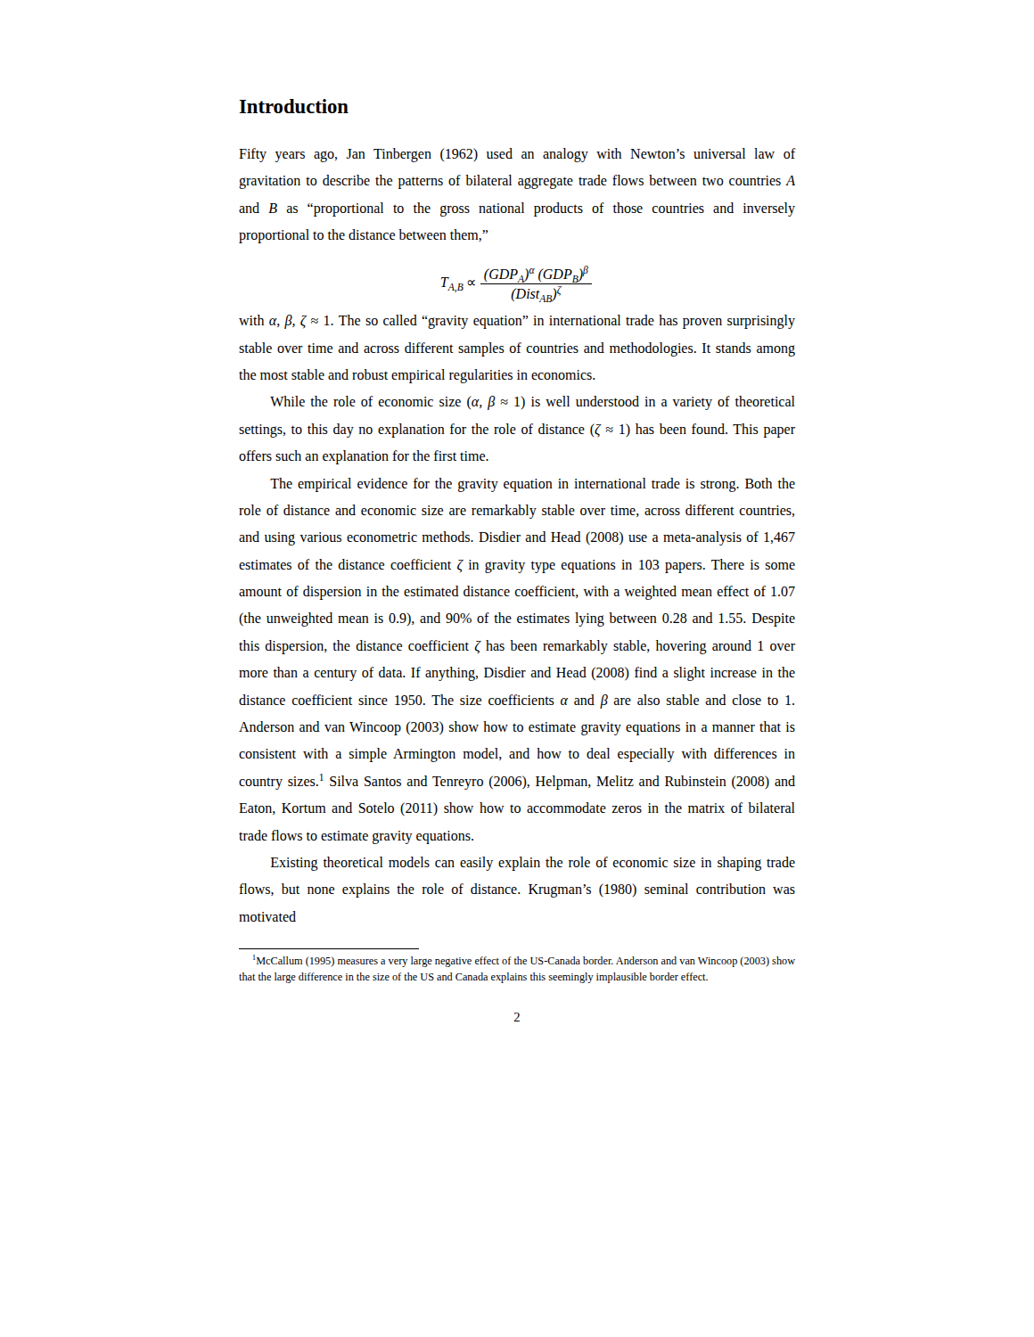Introduction
Fifty years ago, Jan Tinbergen (1962) used an analogy with Newton’s universal law of gravitation to describe the patterns of bilateral aggregate trade flows between two countries A and B as “proportional to the gross national products of those countries and inversely proportional to the distance between them,”
TA,B∝(GDPA)α (GDPB)β(DistAB)ζ
with α, β, ζ ≈ 1. The so called “gravity equation” in international trade has proven surprisingly stable over time and across different samples of countries and methodologies. It stands among the most stable and robust empirical regularities in economics.
While the role of economic size (α, β ≈ 1) is well understood in a variety of theoretical settings, to this day no explanation for the role of distance (ζ ≈ 1) has been found. This paper offers such an explanation for the first time.
The empirical evidence for the gravity equation in international trade is strong. Both the role of distance and economic size are remarkably stable over time, across different countries, and using various econometric methods. Disdier and Head (2008) use a meta-analysis of 1,467 estimates of the distance coefficient ζ in gravity type equations in 103 papers. There is some amount of dispersion in the estimated distance coefficient, with a weighted mean effect of 1.07 (the unweighted mean is 0.9), and 90% of the estimates lying between 0.28 and 1.55. Despite this dispersion, the distance coefficient ζ has been remarkably stable, hovering around 1 over more than a century of data. If anything, Disdier and Head (2008) find a slight increase in the distance coefficient since 1950. The size coefficients α and β are also stable and close to 1. Anderson and van Wincoop (2003) show how to estimate gravity equations in a manner that is consistent with a simple Armington model, and how to deal especially with differences in country sizes.1 Silva Santos and Tenreyro (2006), Helpman, Melitz and Rubinstein (2008) and Eaton, Kortum and Sotelo (2011) show how to accommodate zeros in the matrix of bilateral trade flows to estimate gravity equations.
Existing theoretical models can easily explain the role of economic size in shaping trade flows, but none explains the role of distance. Krugman’s (1980) seminal contribution was motivated
1McCallum (1995) measures a very large negative effect of the US-Canada border. Anderson and van Wincoop (2003) show that the large difference in the size of the US and Canada explains this seemingly implausible border effect.
2